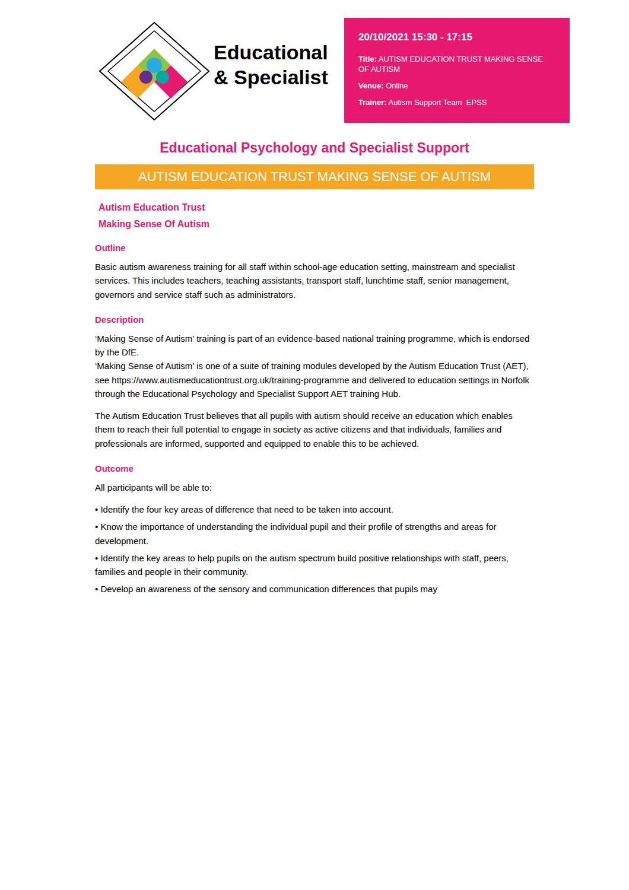Educational Psychology & Specialist Support
20/10/2021 15:30 - 17:15
Title: AUTISM EDUCATION TRUST MAKING SENSE OF AUTISM
Venue: Online
Trainer: Autism Support Team EPSS
Educational Psychology and Specialist Support
AUTISM EDUCATION TRUST MAKING SENSE OF AUTISM
Autism Education Trust
Making Sense Of Autism
Outline
Basic autism awareness training for all staff within school-age education setting, mainstream and specialist services. This includes teachers, teaching assistants, transport staff, lunchtime staff, senior management, governors and service staff such as administrators.
Description
‘Making Sense of Autism’ training is part of an evidence-based national training programme, which is endorsed by the DfE.
‘Making Sense of Autism’ is one of a suite of training modules developed by the Autism Education Trust (AET), see https://www.autismeducationtrust.org.uk/training-programme and delivered to education settings in Norfolk through the Educational Psychology and Specialist Support AET training Hub.
The Autism Education Trust believes that all pupils with autism should receive an education which enables them to reach their full potential to engage in society as active citizens and that individuals, families and professionals are informed, supported and equipped to enable this to be achieved.
Outcome
All participants will be able to:
Identify the four key areas of difference that need to be taken into account.
Know the importance of understanding the individual pupil and their profile of strengths and areas for development.
Identify the key areas to help pupils on the autism spectrum build positive relationships with staff, peers, families and people in their community.
Develop an awareness of the sensory and communication differences that pupils may